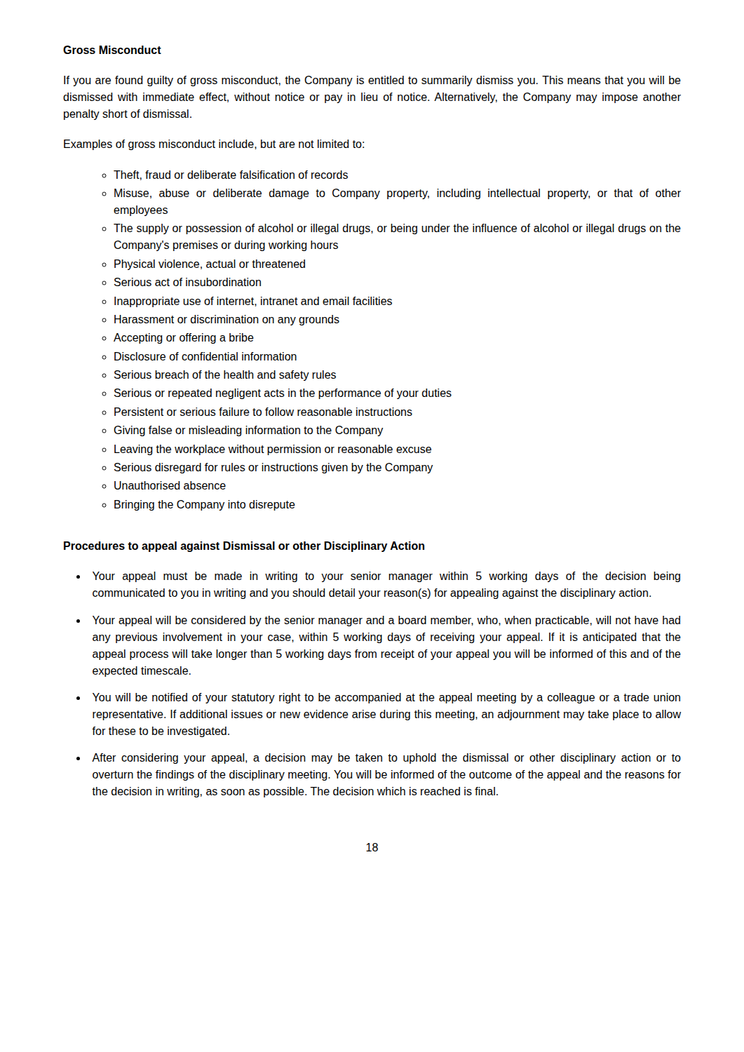Gross Misconduct
If you are found guilty of gross misconduct, the Company is entitled to summarily dismiss you. This means that you will be dismissed with immediate effect, without notice or pay in lieu of notice. Alternatively, the Company may impose another penalty short of dismissal.
Examples of gross misconduct include, but are not limited to:
Theft, fraud or deliberate falsification of records
Misuse, abuse or deliberate damage to Company property, including intellectual property, or that of other employees
The supply or possession of alcohol or illegal drugs, or being under the influence of alcohol or illegal drugs on the Company's premises or during working hours
Physical violence, actual or threatened
Serious act of insubordination
Inappropriate use of internet, intranet and email facilities
Harassment or discrimination on any grounds
Accepting or offering a bribe
Disclosure of confidential information
Serious breach of the health and safety rules
Serious or repeated negligent acts in the performance of your duties
Persistent or serious failure to follow reasonable instructions
Giving false or misleading information to the Company
Leaving the workplace without permission or reasonable excuse
Serious disregard for rules or instructions given by the Company
Unauthorised absence
Bringing the Company into disrepute
Procedures to appeal against Dismissal or other Disciplinary Action
Your appeal must be made in writing to your senior manager within 5 working days of the decision being communicated to you in writing and you should detail your reason(s) for appealing against the disciplinary action.
Your appeal will be considered by the senior manager and a board member, who, when practicable, will not have had any previous involvement in your case, within 5 working days of receiving your appeal. If it is anticipated that the appeal process will take longer than 5 working days from receipt of your appeal you will be informed of this and of the expected timescale.
You will be notified of your statutory right to be accompanied at the appeal meeting by a colleague or a trade union representative. If additional issues or new evidence arise during this meeting, an adjournment may take place to allow for these to be investigated.
After considering your appeal, a decision may be taken to uphold the dismissal or other disciplinary action or to overturn the findings of the disciplinary meeting. You will be informed of the outcome of the appeal and the reasons for the decision in writing, as soon as possible. The decision which is reached is final.
18